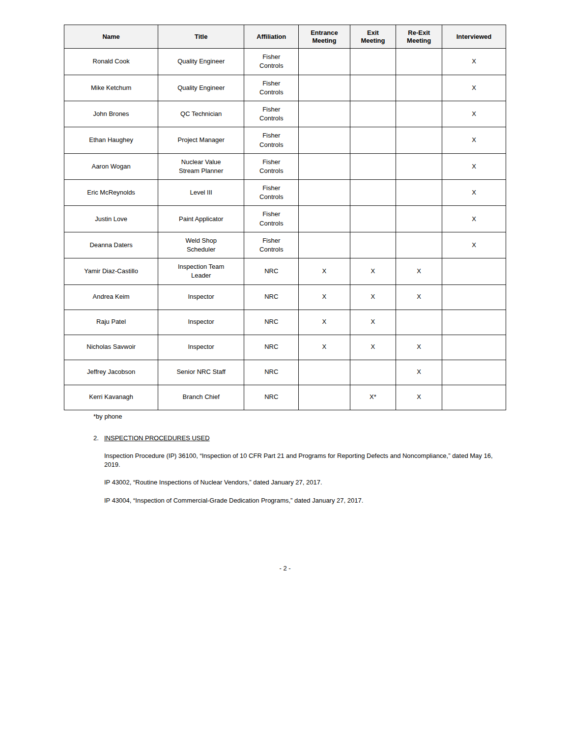| Name | Title | Affiliation | Entrance Meeting | Exit Meeting | Re-Exit Meeting | Interviewed |
| --- | --- | --- | --- | --- | --- | --- |
| Ronald Cook | Quality Engineer | Fisher Controls | | | | X |
| Mike Ketchum | Quality Engineer | Fisher Controls | | | | X |
| John Brones | QC Technician | Fisher Controls | | | | X |
| Ethan Haughey | Project Manager | Fisher Controls | | | | X |
| Aaron Wogan | Nuclear Value Stream Planner | Fisher Controls | | | | X |
| Eric McReynolds | Level III | Fisher Controls | | | | X |
| Justin Love | Paint Applicator | Fisher Controls | | | | X |
| Deanna Daters | Weld Shop Scheduler | Fisher Controls | | | | X |
| Yamir Diaz-Castillo | Inspection Team Leader | NRC | X | X | X | |
| Andrea Keim | Inspector | NRC | X | X | X | |
| Raju Patel | Inspector | NRC | X | X | | |
| Nicholas Savwoir | Inspector | NRC | X | X | X | |
| Jeffrey Jacobson | Senior NRC Staff | NRC | | | X | |
| Kerri Kavanagh | Branch Chief | NRC | | X* | X | |
*by phone
2. INSPECTION PROCEDURES USED
Inspection Procedure (IP) 36100, “Inspection of 10 CFR Part 21 and Programs for Reporting Defects and Noncompliance,” dated May 16, 2019.
IP 43002, “Routine Inspections of Nuclear Vendors,” dated January 27, 2017.
IP 43004, “Inspection of Commercial-Grade Dedication Programs,” dated January 27, 2017.
- 2 -